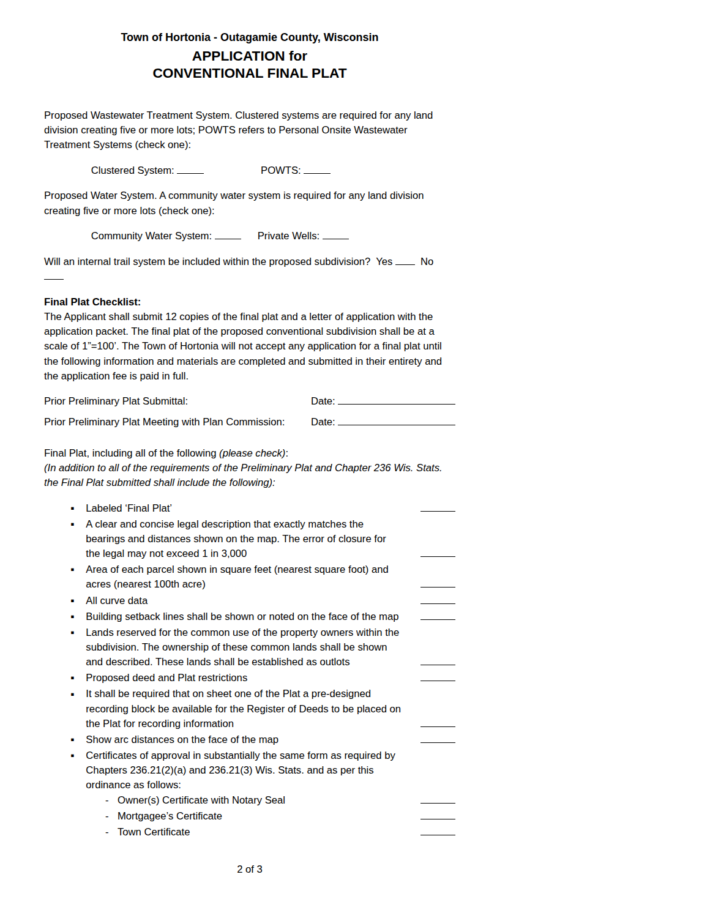Town of Hortonia - Outagamie County, Wisconsin
APPLICATION for
CONVENTIONAL FINAL PLAT
Proposed Wastewater Treatment System. Clustered systems are required for any land division creating five or more lots; POWTS refers to Personal Onsite Wastewater Treatment Systems (check one):
Clustered System: POWTS:
Proposed Water System. A community water system is required for any land division creating five or more lots (check one):
Community Water System: Private Wells:
Will an internal trail system be included within the proposed subdivision? Yes No
Final Plat Checklist:
The Applicant shall submit 12 copies of the final plat and a letter of application with the application packet. The final plat of the proposed conventional subdivision shall be at a scale of 1”=100’. The Town of Hortonia will not accept any application for a final plat until the following information and materials are completed and submitted in their entirety and the application fee is paid in full.
| Prior Preliminary Plat Submittal: | Date: |
| Prior Preliminary Plat Meeting with Plan Commission: | Date: |
Final Plat, including all of the following (please check):
(In addition to all of the requirements of the Preliminary Plat and Chapter 236 Wis. Stats. the Final Plat submitted shall include the following):
Labeled ‘Final Plat’
A clear and concise legal description that exactly matches the bearings and distances shown on the map. The error of closure for the legal may not exceed 1 in 3,000
Area of each parcel shown in square feet (nearest square foot) and acres (nearest 100th acre)
All curve data
Building setback lines shall be shown or noted on the face of the map
Lands reserved for the common use of the property owners within the subdivision. The ownership of these common lands shall be shown and described. These lands shall be established as outlots
Proposed deed and Plat restrictions
It shall be required that on sheet one of the Plat a pre-designed recording block be available for the Register of Deeds to be placed on the Plat for recording information
Show arc distances on the face of the map
Certificates of approval in substantially the same form as required by Chapters 236.21(2)(a) and 236.21(3) Wis. Stats. and as per this ordinance as follows:
Owner(s) Certificate with Notary Seal
Mortgagee’s Certificate
Town Certificate
2 of 3